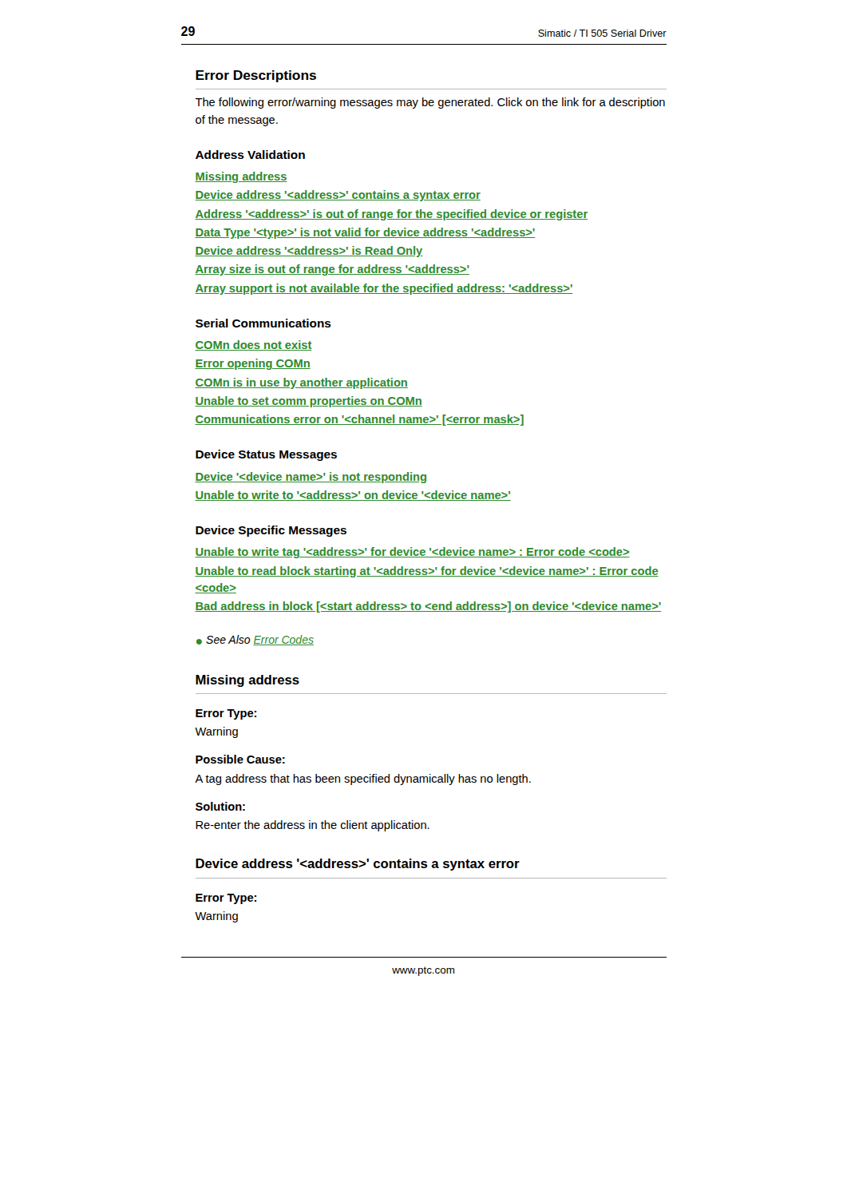29 Simatic / TI 505 Serial Driver
Error Descriptions
The following error/warning messages may be generated. Click on the link for a description of the message.
Address Validation
Missing address
Device address '<address>' contains a syntax error
Address '<address>' is out of range for the specified device or register
Data Type '<type>' is not valid for device address '<address>'
Device address '<address>' is Read Only
Array size is out of range for address '<address>'
Array support is not available for the specified address: '<address>'
Serial Communications
COMn does not exist
Error opening COMn
COMn is in use by another application
Unable to set comm properties on COMn
Communications error on '<channel name>' [<error mask>]
Device Status Messages
Device '<device name>' is not responding
Unable to write to '<address>' on device '<device name>'
Device Specific Messages
Unable to write tag '<address>' for device '<device name> : Error code <code>
Unable to read block starting at '<address>' for device '<device name>' : Error code <code>
Bad address in block [<start address> to <end address>] on device '<device name>'
● See Also Error Codes
Missing address
Error Type:
Warning
Possible Cause:
A tag address that has been specified dynamically has no length.
Solution:
Re-enter the address in the client application.
Device address '<address>' contains a syntax error
Error Type:
Warning
www.ptc.com